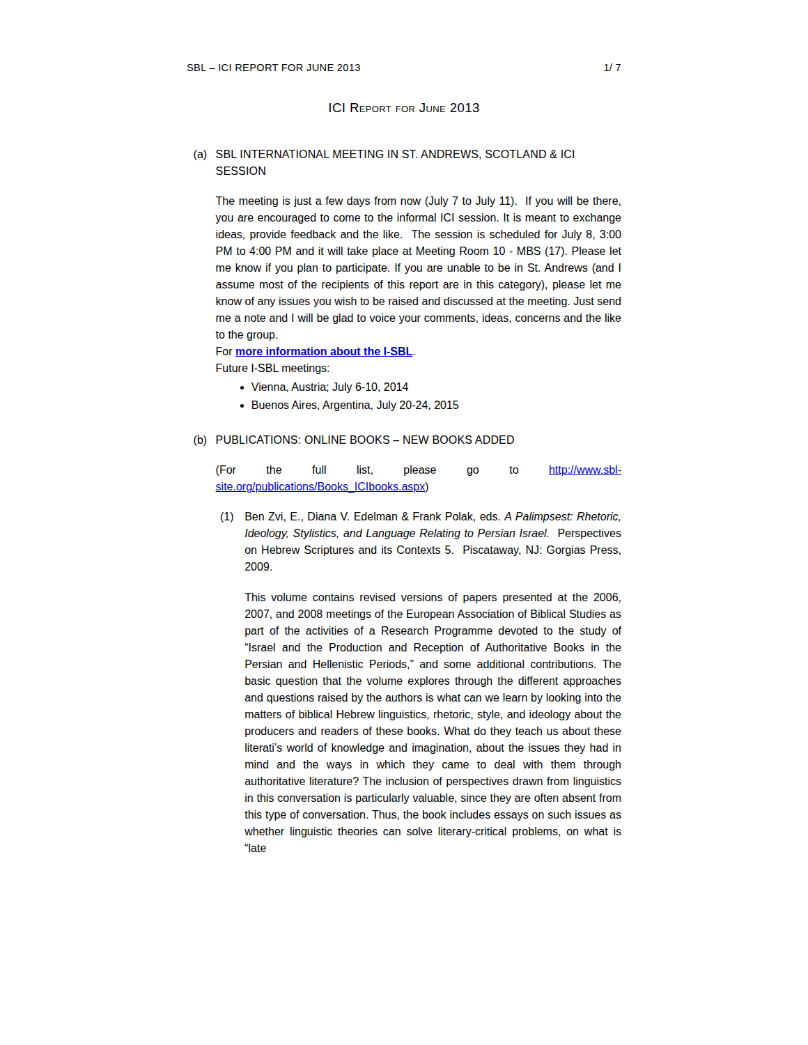SBL – ICI REPORT FOR JUNE 2013 1/ 7
ICI Report for June 2013
(a) SBL International Meeting in St. Andrews, Scotland & ICI Session
The meeting is just a few days from now (July 7 to July 11). If you will be there, you are encouraged to come to the informal ICI session. It is meant to exchange ideas, provide feedback and the like. The session is scheduled for July 8, 3:00 PM to 4:00 PM and it will take place at Meeting Room 10 - MBS (17). Please let me know if you plan to participate. If you are unable to be in St. Andrews (and I assume most of the recipients of this report are in this category), please let me know of any issues you wish to be raised and discussed at the meeting. Just send me a note and I will be glad to voice your comments, ideas, concerns and the like to the group.
For more information about the I-SBL.
Future I-SBL meetings:
Vienna, Austria; July 6-10, 2014
Buenos Aires, Argentina, July 20-24, 2015
(b) Publications: Online Books – New Books Added
(For the full list, please go to http://www.sbl-site.org/publications/Books_ICIbooks.aspx)
(1) Ben Zvi, E., Diana V. Edelman & Frank Polak, eds. A Palimpsest: Rhetoric, Ideology, Stylistics, and Language Relating to Persian Israel. Perspectives on Hebrew Scriptures and its Contexts 5. Piscataway, NJ: Gorgias Press, 2009.
This volume contains revised versions of papers presented at the 2006, 2007, and 2008 meetings of the European Association of Biblical Studies as part of the activities of a Research Programme devoted to the study of “Israel and the Production and Reception of Authoritative Books in the Persian and Hellenistic Periods,” and some additional contributions. The basic question that the volume explores through the different approaches and questions raised by the authors is what can we learn by looking into the matters of biblical Hebrew linguistics, rhetoric, style, and ideology about the producers and readers of these books. What do they teach us about these literati’s world of knowledge and imagination, about the issues they had in mind and the ways in which they came to deal with them through authoritative literature? The inclusion of perspectives drawn from linguistics in this conversation is particularly valuable, since they are often absent from this type of conversation. Thus, the book includes essays on such issues as whether linguistic theories can solve literary-critical problems, on what is “late